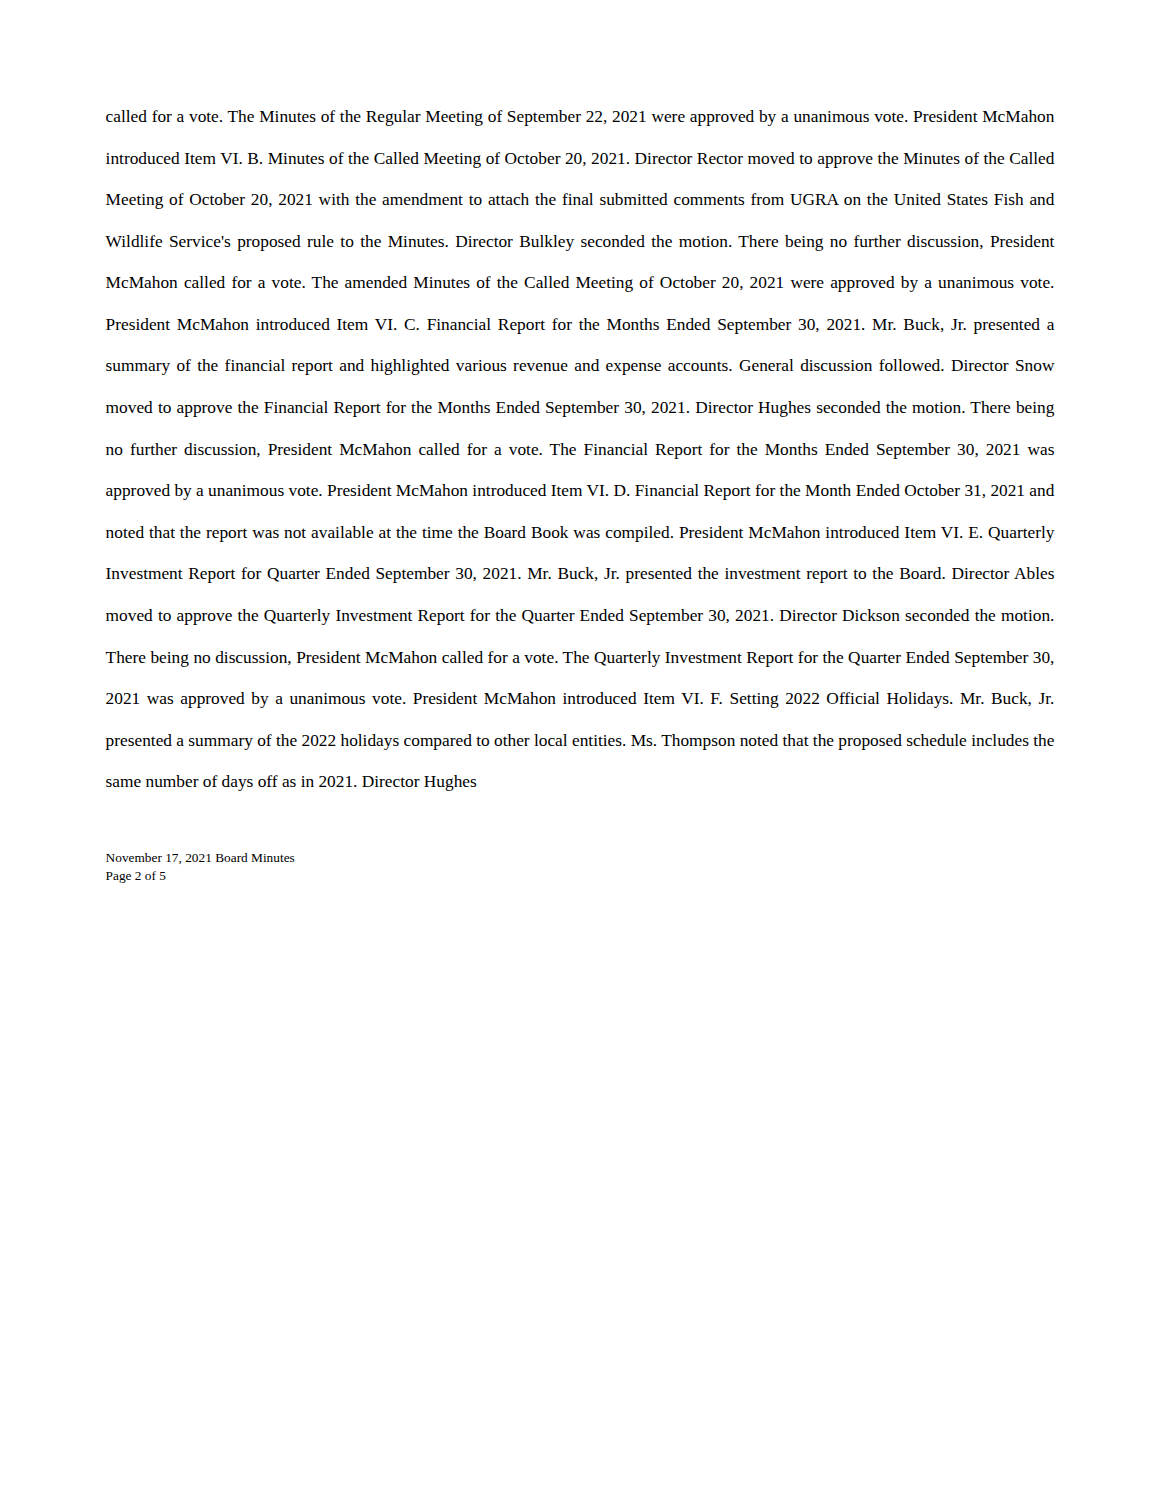called for a vote. The Minutes of the Regular Meeting of September 22, 2021 were approved by a unanimous vote. President McMahon introduced Item VI. B. Minutes of the Called Meeting of October 20, 2021. Director Rector moved to approve the Minutes of the Called Meeting of October 20, 2021 with the amendment to attach the final submitted comments from UGRA on the United States Fish and Wildlife Service's proposed rule to the Minutes. Director Bulkley seconded the motion. There being no further discussion, President McMahon called for a vote. The amended Minutes of the Called Meeting of October 20, 2021 were approved by a unanimous vote. President McMahon introduced Item VI. C. Financial Report for the Months Ended September 30, 2021. Mr. Buck, Jr. presented a summary of the financial report and highlighted various revenue and expense accounts. General discussion followed. Director Snow moved to approve the Financial Report for the Months Ended September 30, 2021. Director Hughes seconded the motion. There being no further discussion, President McMahon called for a vote. The Financial Report for the Months Ended September 30, 2021 was approved by a unanimous vote. President McMahon introduced Item VI. D. Financial Report for the Month Ended October 31, 2021 and noted that the report was not available at the time the Board Book was compiled. President McMahon introduced Item VI. E. Quarterly Investment Report for Quarter Ended September 30, 2021. Mr. Buck, Jr. presented the investment report to the Board. Director Ables moved to approve the Quarterly Investment Report for the Quarter Ended September 30, 2021. Director Dickson seconded the motion. There being no discussion, President McMahon called for a vote. The Quarterly Investment Report for the Quarter Ended September 30, 2021 was approved by a unanimous vote. President McMahon introduced Item VI. F. Setting 2022 Official Holidays. Mr. Buck, Jr. presented a summary of the 2022 holidays compared to other local entities. Ms. Thompson noted that the proposed schedule includes the same number of days off as in 2021. Director Hughes
November 17, 2021 Board Minutes
Page 2 of 5